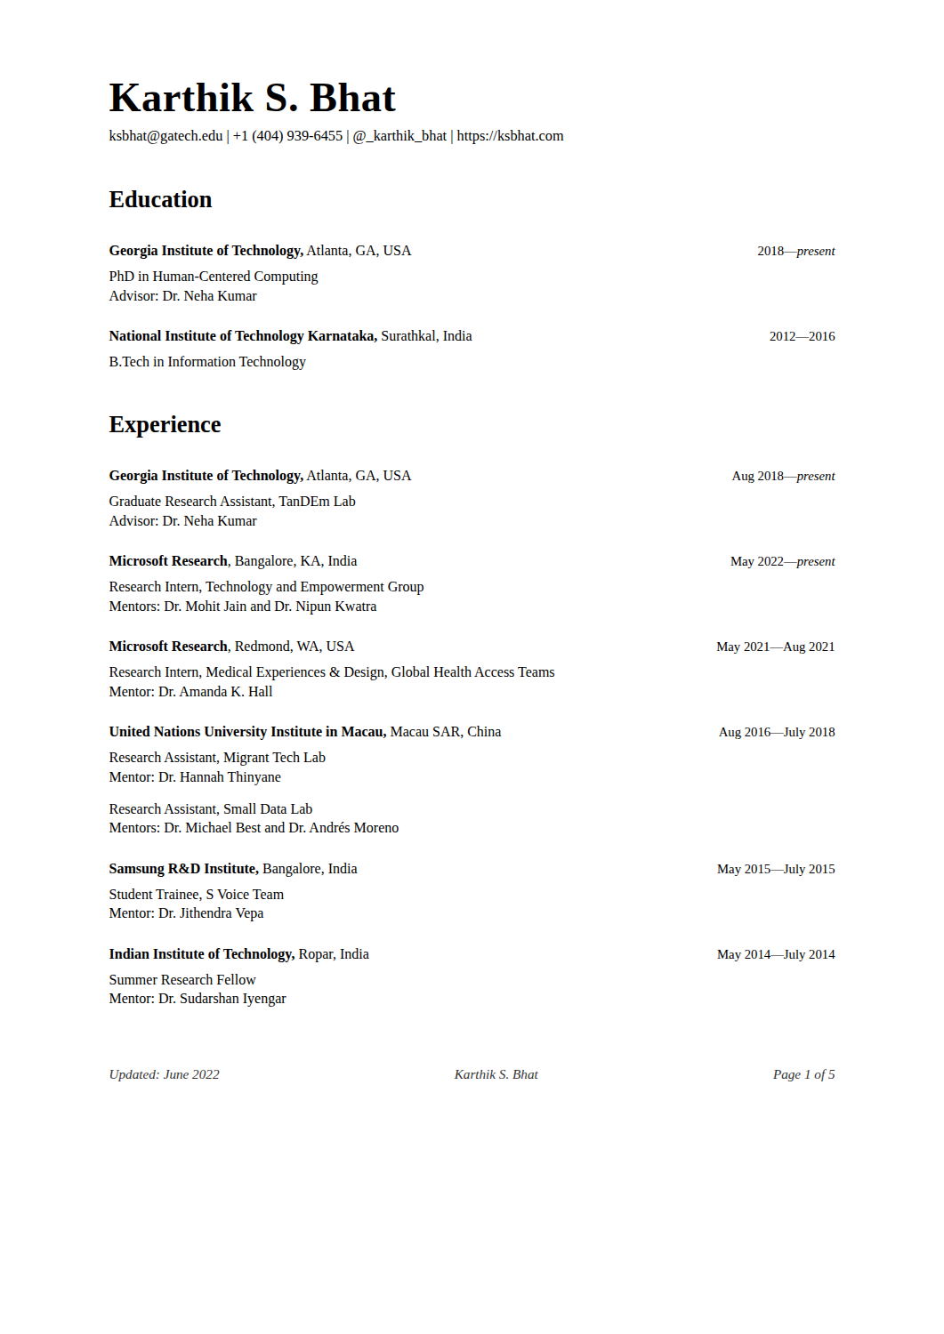Karthik S. Bhat
ksbhat@gatech.edu | +1 (404) 939-6455 | @_karthik_bhat | https://ksbhat.com
Education
Georgia Institute of Technology, Atlanta, GA, USA
PhD in Human-Centered Computing Advisor: Dr. Neha Kumar
2018—present
National Institute of Technology Karnataka, Surathkal, India
B.Tech in Information Technology
2012—2016
Experience
Georgia Institute of Technology, Atlanta, GA, USA
Graduate Research Assistant, TanDEm Lab Advisor: Dr. Neha Kumar
Aug 2018—present
Microsoft Research, Bangalore, KA, India
Research Intern, Technology and Empowerment Group Mentors: Dr. Mohit Jain and Dr. Nipun Kwatra
May 2022—present
Microsoft Research, Redmond, WA, USA
Research Intern, Medical Experiences & Design, Global Health Access Teams Mentor: Dr. Amanda K. Hall
May 2021—Aug 2021
United Nations University Institute in Macau, Macau SAR, China
Research Assistant, Migrant Tech Lab Mentor: Dr. Hannah Thinyane
Research Assistant, Small Data Lab Mentors: Dr. Michael Best and Dr. Andrés Moreno
Aug 2016—July 2018
Samsung R&D Institute, Bangalore, India
Student Trainee, S Voice Team Mentor: Dr. Jithendra Vepa
May 2015—July 2015
Indian Institute of Technology, Ropar, India
Summer Research Fellow Mentor: Dr. Sudarshan Iyengar
May 2014—July 2014
Updated: June 2022
Karthik S. Bhat
Page 1 of 5